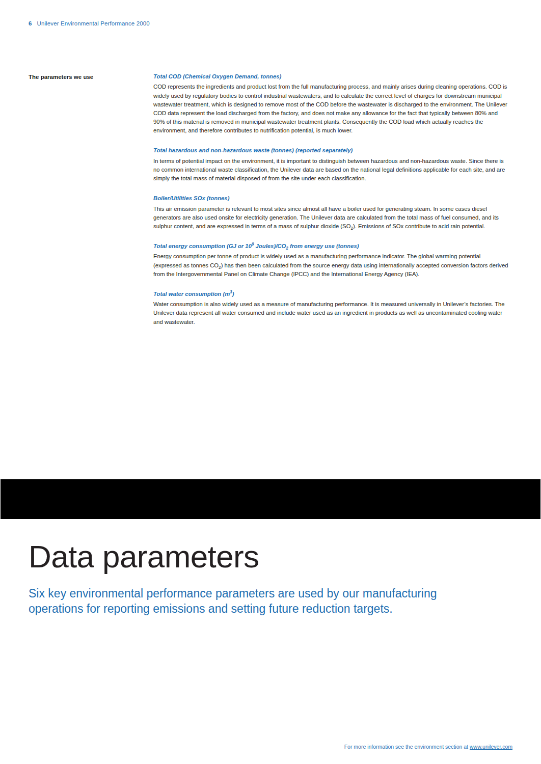6 Unilever Environmental Performance 2000
The parameters we use
Total COD (Chemical Oxygen Demand, tonnes)
COD represents the ingredients and product lost from the full manufacturing process, and mainly arises during cleaning operations. COD is widely used by regulatory bodies to control industrial wastewaters, and to calculate the correct level of charges for downstream municipal wastewater treatment, which is designed to remove most of the COD before the wastewater is discharged to the environment. The Unilever COD data represent the load discharged from the factory, and does not make any allowance for the fact that typically between 80% and 90% of this material is removed in municipal wastewater treatment plants. Consequently the COD load which actually reaches the environment, and therefore contributes to nutrification potential, is much lower.
Total hazardous and non-hazardous waste (tonnes) (reported separately)
In terms of potential impact on the environment, it is important to distinguish between hazardous and non-hazardous waste. Since there is no common international waste classification, the Unilever data are based on the national legal definitions applicable for each site, and are simply the total mass of material disposed of from the site under each classification.
Boiler/Utilities SOx (tonnes)
This air emission parameter is relevant to most sites since almost all have a boiler used for generating steam. In some cases diesel generators are also used onsite for electricity generation. The Unilever data are calculated from the total mass of fuel consumed, and its sulphur content, and are expressed in terms of a mass of sulphur dioxide (SO2). Emissions of SOx contribute to acid rain potential.
Total energy consumption (GJ or 109 Joules)/CO2 from energy use (tonnes)
Energy consumption per tonne of product is widely used as a manufacturing performance indicator. The global warming potential (expressed as tonnes CO2) has then been calculated from the source energy data using internationally accepted conversion factors derived from the Intergovernmental Panel on Climate Change (IPCC) and the International Energy Agency (IEA).
Total water consumption (m3)
Water consumption is also widely used as a measure of manufacturing performance. It is measured universally in Unilever’s factories. The Unilever data represent all water consumed and include water used as an ingredient in products as well as uncontaminated cooling water and wastewater.
Data parameters
Six key environmental performance parameters are used by our manufacturing operations for reporting emissions and setting future reduction targets.
For more information see the environment section at www.unilever.com